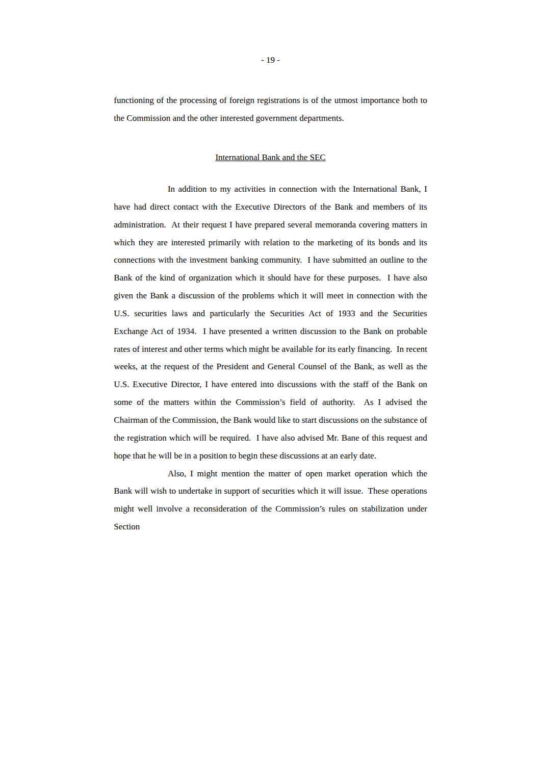- 19 -
functioning of the processing of foreign registrations is of the utmost importance both to the Commission and the other interested government departments.
International Bank and the SEC
In addition to my activities in connection with the International Bank, I have had direct contact with the Executive Directors of the Bank and members of its administration. At their request I have prepared several memoranda covering matters in which they are interested primarily with relation to the marketing of its bonds and its connections with the investment banking community. I have submitted an outline to the Bank of the kind of organization which it should have for these purposes. I have also given the Bank a discussion of the problems which it will meet in connection with the U.S. securities laws and particularly the Securities Act of 1933 and the Securities Exchange Act of 1934. I have presented a written discussion to the Bank on probable rates of interest and other terms which might be available for its early financing. In recent weeks, at the request of the President and General Counsel of the Bank, as well as the U.S. Executive Director, I have entered into discussions with the staff of the Bank on some of the matters within the Commission’s field of authority. As I advised the Chairman of the Commission, the Bank would like to start discussions on the substance of the registration which will be required. I have also advised Mr. Bane of this request and hope that he will be in a position to begin these discussions at an early date.
Also, I might mention the matter of open market operation which the Bank will wish to undertake in support of securities which it will issue. These operations might well involve a reconsideration of the Commission’s rules on stabilization under Section